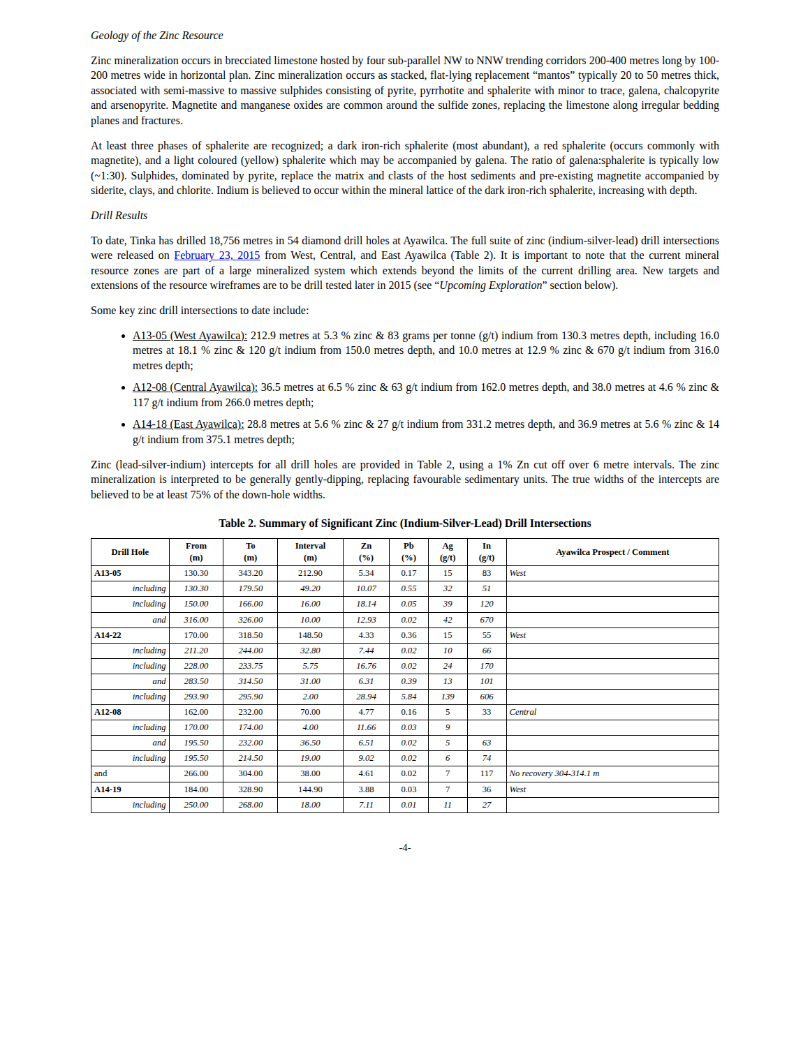Geology of the Zinc Resource
Zinc mineralization occurs in brecciated limestone hosted by four sub-parallel NW to NNW trending corridors 200-400 metres long by 100-200 metres wide in horizontal plan. Zinc mineralization occurs as stacked, flat-lying replacement “mantos” typically 20 to 50 metres thick, associated with semi-massive to massive sulphides consisting of pyrite, pyrrhotite and sphalerite with minor to trace, galena, chalcopyrite and arsenopyrite. Magnetite and manganese oxides are common around the sulfide zones, replacing the limestone along irregular bedding planes and fractures.
At least three phases of sphalerite are recognized; a dark iron-rich sphalerite (most abundant), a red sphalerite (occurs commonly with magnetite), and a light coloured (yellow) sphalerite which may be accompanied by galena. The ratio of galena:sphalerite is typically low (~1:30). Sulphides, dominated by pyrite, replace the matrix and clasts of the host sediments and pre-existing magnetite accompanied by siderite, clays, and chlorite. Indium is believed to occur within the mineral lattice of the dark iron-rich sphalerite, increasing with depth.
Drill Results
To date, Tinka has drilled 18,756 metres in 54 diamond drill holes at Ayawilca. The full suite of zinc (indium-silver-lead) drill intersections were released on February 23, 2015 from West, Central, and East Ayawilca (Table 2). It is important to note that the current mineral resource zones are part of a large mineralized system which extends beyond the limits of the current drilling area. New targets and extensions of the resource wireframes are to be drill tested later in 2015 (see “Upcoming Exploration” section below).
Some key zinc drill intersections to date include:
A13-05 (West Ayawilca): 212.9 metres at 5.3 % zinc & 83 grams per tonne (g/t) indium from 130.3 metres depth, including 16.0 metres at 18.1 % zinc & 120 g/t indium from 150.0 metres depth, and 10.0 metres at 12.9 % zinc & 670 g/t indium from 316.0 metres depth;
A12-08 (Central Ayawilca): 36.5 metres at 6.5 % zinc & 63 g/t indium from 162.0 metres depth, and 38.0 metres at 4.6 % zinc & 117 g/t indium from 266.0 metres depth;
A14-18 (East Ayawilca): 28.8 metres at 5.6 % zinc & 27 g/t indium from 331.2 metres depth, and 36.9 metres at 5.6 % zinc & 14 g/t indium from 375.1 metres depth;
Zinc (lead-silver-indium) intercepts for all drill holes are provided in Table 2, using a 1% Zn cut off over 6 metre intervals. The zinc mineralization is interpreted to be generally gently-dipping, replacing favourable sedimentary units. The true widths of the intercepts are believed to be at least 75% of the down-hole widths.
Table 2. Summary of Significant Zinc (Indium-Silver-Lead) Drill Intersections
| Drill Hole | From (m) | To (m) | Interval (m) | Zn (%) | Pb (%) | Ag (g/t) | In (g/t) | Ayawilca Prospect / Comment |
| --- | --- | --- | --- | --- | --- | --- | --- | --- |
| A13-05 | 130.30 | 343.20 | 212.90 | 5.34 | 0.17 | 15 | 83 | West |
| including | 130.30 | 179.50 | 49.20 | 10.07 | 0.55 | 32 | 51 | |
| including | 150.00 | 166.00 | 16.00 | 18.14 | 0.05 | 39 | 120 | |
| and | 316.00 | 326.00 | 10.00 | 12.93 | 0.02 | 42 | 670 | |
| A14-22 | 170.00 | 318.50 | 148.50 | 4.33 | 0.36 | 15 | 55 | West |
| including | 211.20 | 244.00 | 32.80 | 7.44 | 0.02 | 10 | 66 | |
| including | 228.00 | 233.75 | 5.75 | 16.76 | 0.02 | 24 | 170 | |
| and | 283.50 | 314.50 | 31.00 | 6.31 | 0.39 | 13 | 101 | |
| including | 293.90 | 295.90 | 2.00 | 28.94 | 5.84 | 139 | 606 | |
| A12-08 | 162.00 | 232.00 | 70.00 | 4.77 | 0.16 | 5 | 33 | Central |
| including | 170.00 | 174.00 | 4.00 | 11.66 | 0.03 | 9 | | |
| and | 195.50 | 232.00 | 36.50 | 6.51 | 0.02 | 5 | 63 | |
| including | 195.50 | 214.50 | 19.00 | 9.02 | 0.02 | 6 | 74 | |
| and | 266.00 | 304.00 | 38.00 | 4.61 | 0.02 | 7 | 117 | No recovery 304-314.1 m |
| A14-19 | 184.00 | 328.90 | 144.90 | 3.88 | 0.03 | 7 | 36 | West |
| including | 250.00 | 268.00 | 18.00 | 7.11 | 0.01 | 11 | 27 | |
-4-